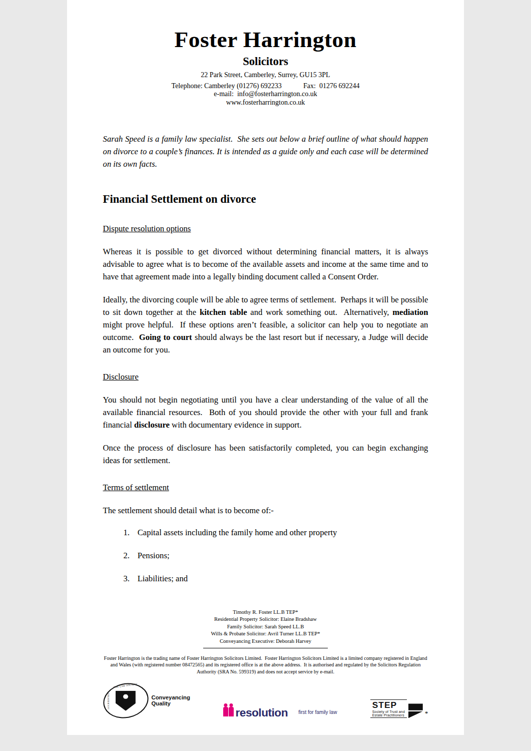Foster Harrington
Solicitors
22 Park Street, Camberley, Surrey, GU15 3PL
Telephone: Camberley (01276) 692233 Fax: 01276 692244
e-mail: info@fosterharrington.co.uk
www.fosterharrington.co.uk
Sarah Speed is a family law specialist. She sets out below a brief outline of what should happen on divorce to a couple’s finances. It is intended as a guide only and each case will be determined on its own facts.
Financial Settlement on divorce
Dispute resolution options
Whereas it is possible to get divorced without determining financial matters, it is always advisable to agree what is to become of the available assets and income at the same time and to have that agreement made into a legally binding document called a Consent Order.
Ideally, the divorcing couple will be able to agree terms of settlement. Perhaps it will be possible to sit down together at the kitchen table and work something out. Alternatively, mediation might prove helpful. If these options aren’t feasible, a solicitor can help you to negotiate an outcome. Going to court should always be the last resort but if necessary, a Judge will decide an outcome for you.
Disclosure
You should not begin negotiating until you have a clear understanding of the value of all the available financial resources. Both of you should provide the other with your full and frank financial disclosure with documentary evidence in support.
Once the process of disclosure has been satisfactorily completed, you can begin exchanging ideas for settlement.
Terms of settlement
The settlement should detail what is to become of:-
Capital assets including the family home and other property
Pensions;
Liabilities; and
Timothy R. Foster LL.B TEP*
Residential Property Solicitor: Elaine Bradshaw
Family Solicitor: Sarah Speed LL.B
Wills & Probate Solicitor: Avril Turner LL.B TEP*
Conveyancing Executive: Deborah Harvey
Foster Harrington is the trading name of Foster Harrington Solicitors Limited. Foster Harrington Solicitors Limited is a limited company registered in England and Wales (with registered number 08472565) and its registered office is at the above address. It is authorised and regulated by the Solicitors Regulation Authority (SRA No. 599319) and does not accept service by e-mail.
THE LAW SOCIETY ACCREDITED
Conveyancing Quality
resolution first for family law
STEP Society of Trust and Estate Practitioners
*